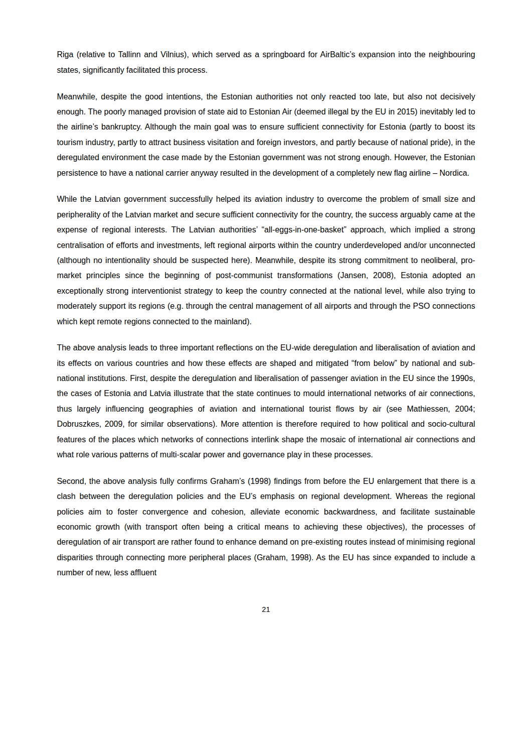Riga (relative to Tallinn and Vilnius), which served as a springboard for AirBaltic’s expansion into the neighbouring states, significantly facilitated this process.
Meanwhile, despite the good intentions, the Estonian authorities not only reacted too late, but also not decisively enough. The poorly managed provision of state aid to Estonian Air (deemed illegal by the EU in 2015) inevitably led to the airline’s bankruptcy. Although the main goal was to ensure sufficient connectivity for Estonia (partly to boost its tourism industry, partly to attract business visitation and foreign investors, and partly because of national pride), in the deregulated environment the case made by the Estonian government was not strong enough. However, the Estonian persistence to have a national carrier anyway resulted in the development of a completely new flag airline – Nordica.
While the Latvian government successfully helped its aviation industry to overcome the problem of small size and peripherality of the Latvian market and secure sufficient connectivity for the country, the success arguably came at the expense of regional interests. The Latvian authorities’ “all-eggs-in-one-basket” approach, which implied a strong centralisation of efforts and investments, left regional airports within the country underdeveloped and/or unconnected (although no intentionality should be suspected here). Meanwhile, despite its strong commitment to neoliberal, pro-market principles since the beginning of post-communist transformations (Jansen, 2008), Estonia adopted an exceptionally strong interventionist strategy to keep the country connected at the national level, while also trying to moderately support its regions (e.g. through the central management of all airports and through the PSO connections which kept remote regions connected to the mainland).
The above analysis leads to three important reflections on the EU-wide deregulation and liberalisation of aviation and its effects on various countries and how these effects are shaped and mitigated “from below” by national and sub-national institutions. First, despite the deregulation and liberalisation of passenger aviation in the EU since the 1990s, the cases of Estonia and Latvia illustrate that the state continues to mould international networks of air connections, thus largely influencing geographies of aviation and international tourist flows by air (see Mathiessen, 2004; Dobruszkes, 2009, for similar observations). More attention is therefore required to how political and socio-cultural features of the places which networks of connections interlink shape the mosaic of international air connections and what role various patterns of multi-scalar power and governance play in these processes.
Second, the above analysis fully confirms Graham’s (1998) findings from before the EU enlargement that there is a clash between the deregulation policies and the EU’s emphasis on regional development. Whereas the regional policies aim to foster convergence and cohesion, alleviate economic backwardness, and facilitate sustainable economic growth (with transport often being a critical means to achieving these objectives), the processes of deregulation of air transport are rather found to enhance demand on pre-existing routes instead of minimising regional disparities through connecting more peripheral places (Graham, 1998). As the EU has since expanded to include a number of new, less affluent
21